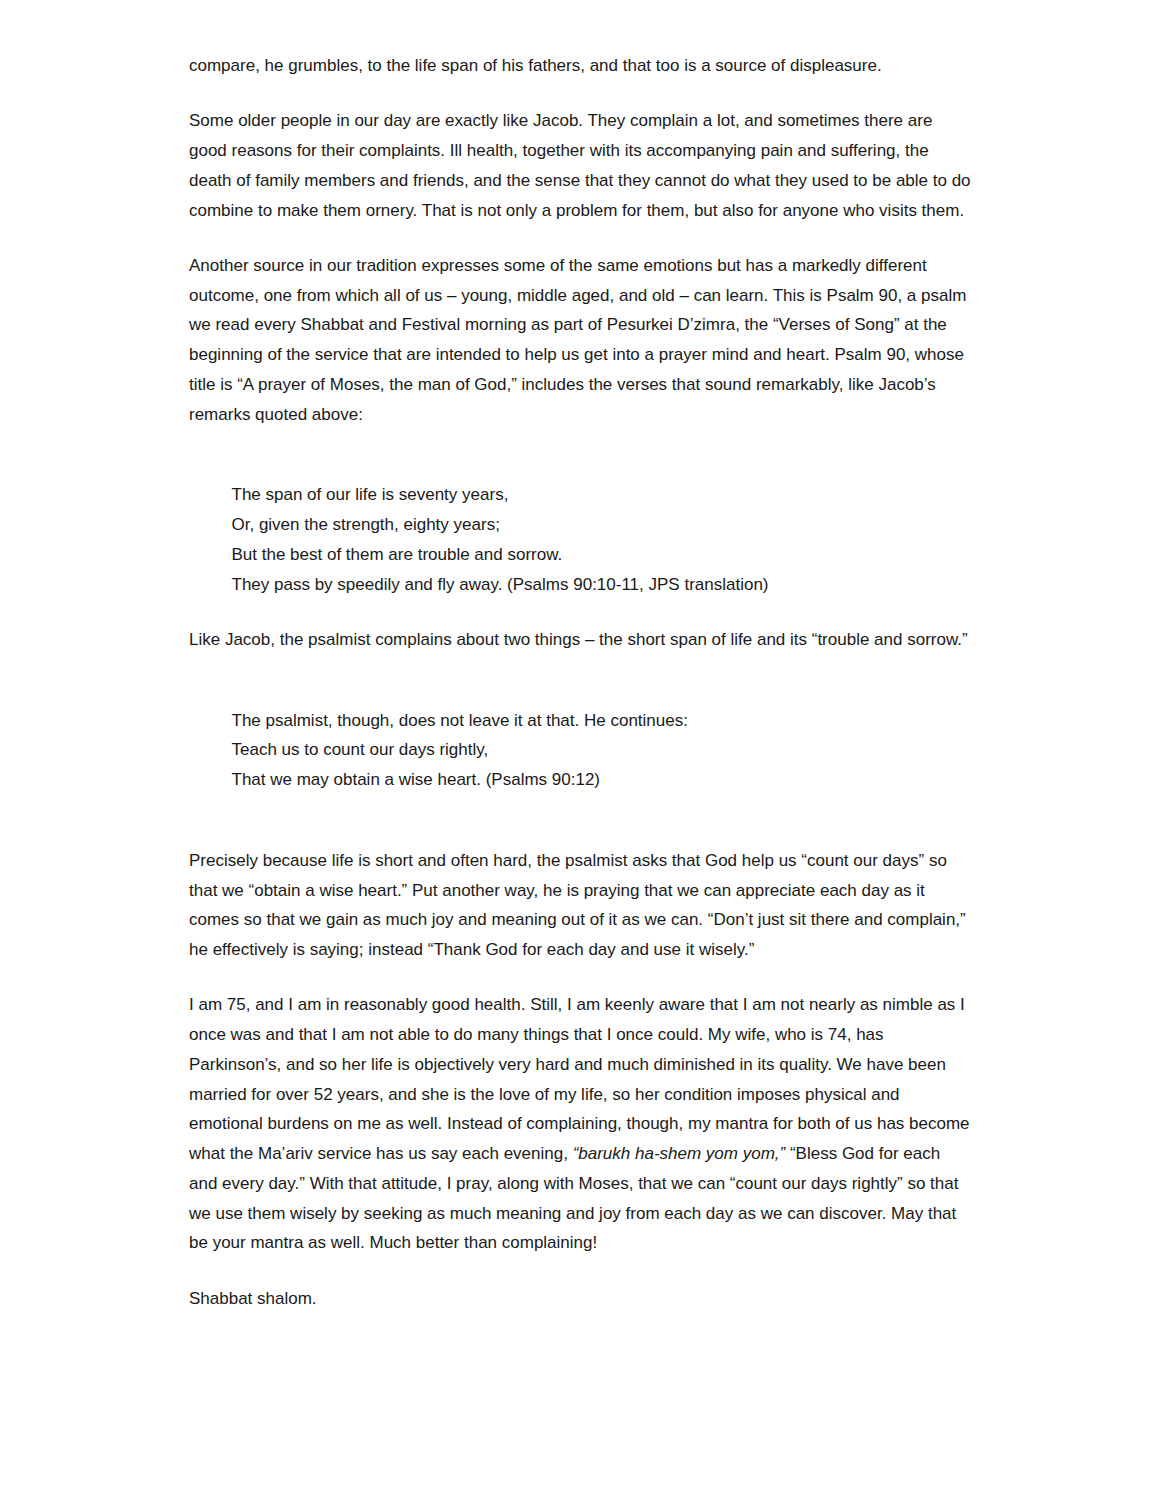compare, he grumbles, to the life span of his fathers, and that too is a source of displeasure.
Some older people in our day are exactly like Jacob. They complain a lot, and sometimes there are good reasons for their complaints. Ill health, together with its accompanying pain and suffering, the death of family members and friends, and the sense that they cannot do what they used to be able to do combine to make them ornery. That is not only a problem for them, but also for anyone who visits them.
Another source in our tradition expresses some of the same emotions but has a markedly different outcome, one from which all of us – young, middle aged, and old – can learn. This is Psalm 90, a psalm we read every Shabbat and Festival morning as part of Pesurkei D’zimra, the “Verses of Song” at the beginning of the service that are intended to help us get into a prayer mind and heart. Psalm 90, whose title is “A prayer of Moses, the man of God,” includes the verses that sound remarkably, like Jacob’s remarks quoted above:
The span of our life is seventy years, Or, given the strength, eighty years; But the best of them are trouble and sorrow. They pass by speedily and fly away. (Psalms 90:10-11, JPS translation)
Like Jacob, the psalmist complains about two things – the short span of life and its “trouble and sorrow.”
The psalmist, though, does not leave it at that. He continues: Teach us to count our days rightly, That we may obtain a wise heart. (Psalms 90:12)
Precisely because life is short and often hard, the psalmist asks that God help us “count our days” so that we “obtain a wise heart.” Put another way, he is praying that we can appreciate each day as it comes so that we gain as much joy and meaning out of it as we can. “Don’t just sit there and complain,” he effectively is saying; instead “Thank God for each day and use it wisely.”
I am 75, and I am in reasonably good health. Still, I am keenly aware that I am not nearly as nimble as I once was and that I am not able to do many things that I once could. My wife, who is 74, has Parkinson’s, and so her life is objectively very hard and much diminished in its quality. We have been married for over 52 years, and she is the love of my life, so her condition imposes physical and emotional burdens on me as well. Instead of complaining, though, my mantra for both of us has become what the Ma’ariv service has us say each evening, “barukh ha-shem yom yom,” “Bless God for each and every day.” With that attitude, I pray, along with Moses, that we can “count our days rightly” so that we use them wisely by seeking as much meaning and joy from each day as we can discover. May that be your mantra as well. Much better than complaining!
Shabbat shalom.